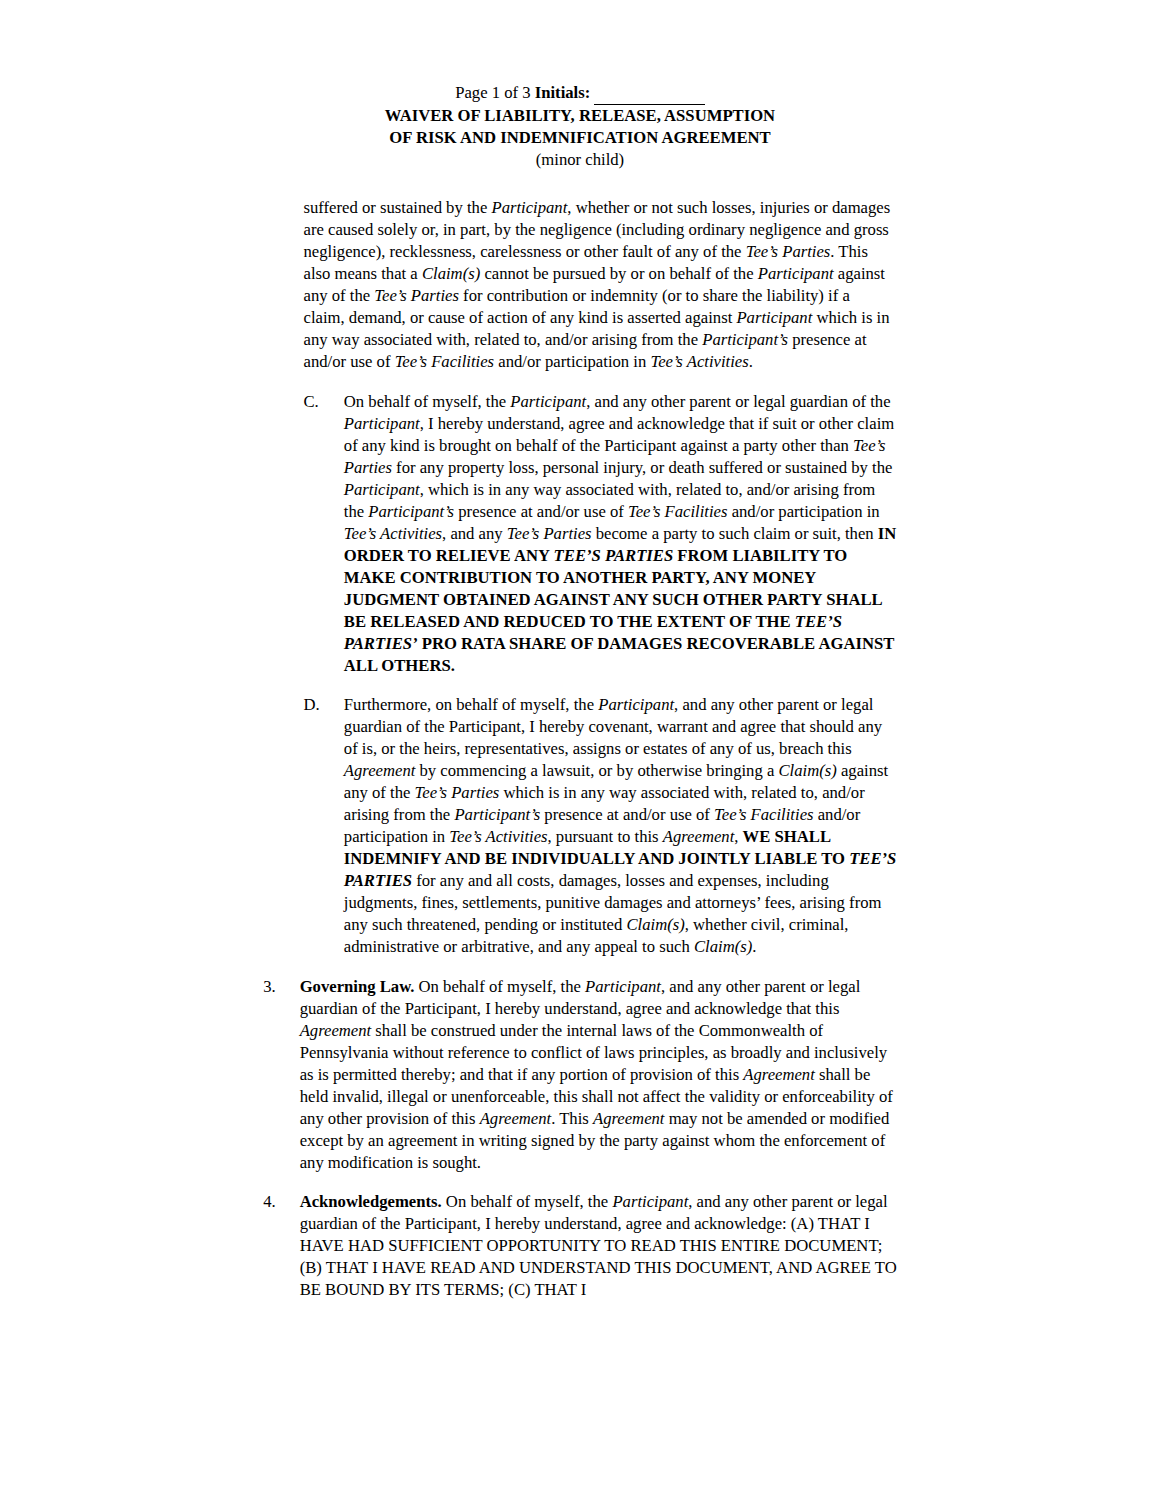Page 1 of 3 Initials:
Waiver of Liability, Release, Assumption
of Risk and Indemnification Agreement
(minor child)
suffered or sustained by the Participant, whether or not such losses, injuries or damages are caused solely or, in part, by the negligence (including ordinary negligence and gross negligence), recklessness, carelessness or other fault of any of the Tee’s Parties. This also means that a Claim(s) cannot be pursued by or on behalf of the Participant against any of the Tee’s Parties for contribution or indemnity (or to share the liability) if a claim, demand, or cause of action of any kind is asserted against Participant which is in any way associated with, related to, and/or arising from the Participant’s presence at and/or use of Tee’s Facilities and/or participation in Tee’s Activities.
C. On behalf of myself, the Participant, and any other parent or legal guardian of the Participant, I hereby understand, agree and acknowledge that if suit or other claim of any kind is brought on behalf of the Participant against a party other than Tee’s Parties for any property loss, personal injury, or death suffered or sustained by the Participant, which is in any way associated with, related to, and/or arising from the Participant’s presence at and/or use of Tee’s Facilities and/or participation in Tee’s Activities, and any Tee’s Parties become a party to such claim or suit, then IN ORDER TO RELIEVE ANY TEE’S PARTIES FROM LIABILITY TO MAKE CONTRIBUTION TO ANOTHER PARTY, ANY MONEY JUDGMENT OBTAINED AGAINST ANY SUCH OTHER PARTY SHALL BE RELEASED AND REDUCED TO THE EXTENT OF THE TEE’S PARTIES’ PRO RATA SHARE OF DAMAGES RECOVERABLE AGAINST ALL OTHERS.
D. Furthermore, on behalf of myself, the Participant, and any other parent or legal guardian of the Participant, I hereby covenant, warrant and agree that should any of is, or the heirs, representatives, assigns or estates of any of us, breach this Agreement by commencing a lawsuit, or by otherwise bringing a Claim(s) against any of the Tee’s Parties which is in any way associated with, related to, and/or arising from the Participant’s presence at and/or use of Tee’s Facilities and/or participation in Tee’s Activities, pursuant to this Agreement, WE SHALL INDEMNIFY AND BE INDIVIDUALLY AND JOINTLY LIABLE TO TEE’S PARTIES for any and all costs, damages, losses and expenses, including judgments, fines, settlements, punitive damages and attorneys’ fees, arising from any such threatened, pending or instituted Claim(s), whether civil, criminal, administrative or arbitrative, and any appeal to such Claim(s).
3. Governing Law. On behalf of myself, the Participant, and any other parent or legal guardian of the Participant, I hereby understand, agree and acknowledge that this Agreement shall be construed under the internal laws of the Commonwealth of Pennsylvania without reference to conflict of laws principles, as broadly and inclusively as is permitted thereby; and that if any portion of provision of this Agreement shall be held invalid, illegal or unenforceable, this shall not affect the validity or enforceability of any other provision of this Agreement. This Agreement may not be amended or modified except by an agreement in writing signed by the party against whom the enforcement of any modification is sought.
4. Acknowledgements. On behalf of myself, the Participant, and any other parent or legal guardian of the Participant, I hereby understand, agree and acknowledge: (A) THAT I HAVE HAD SUFFICIENT OPPORTUNITY TO READ THIS ENTIRE DOCUMENT; (B) THAT I HAVE READ AND UNDERSTAND THIS DOCUMENT, AND AGREE TO BE BOUND BY ITS TERMS; (C) THAT I